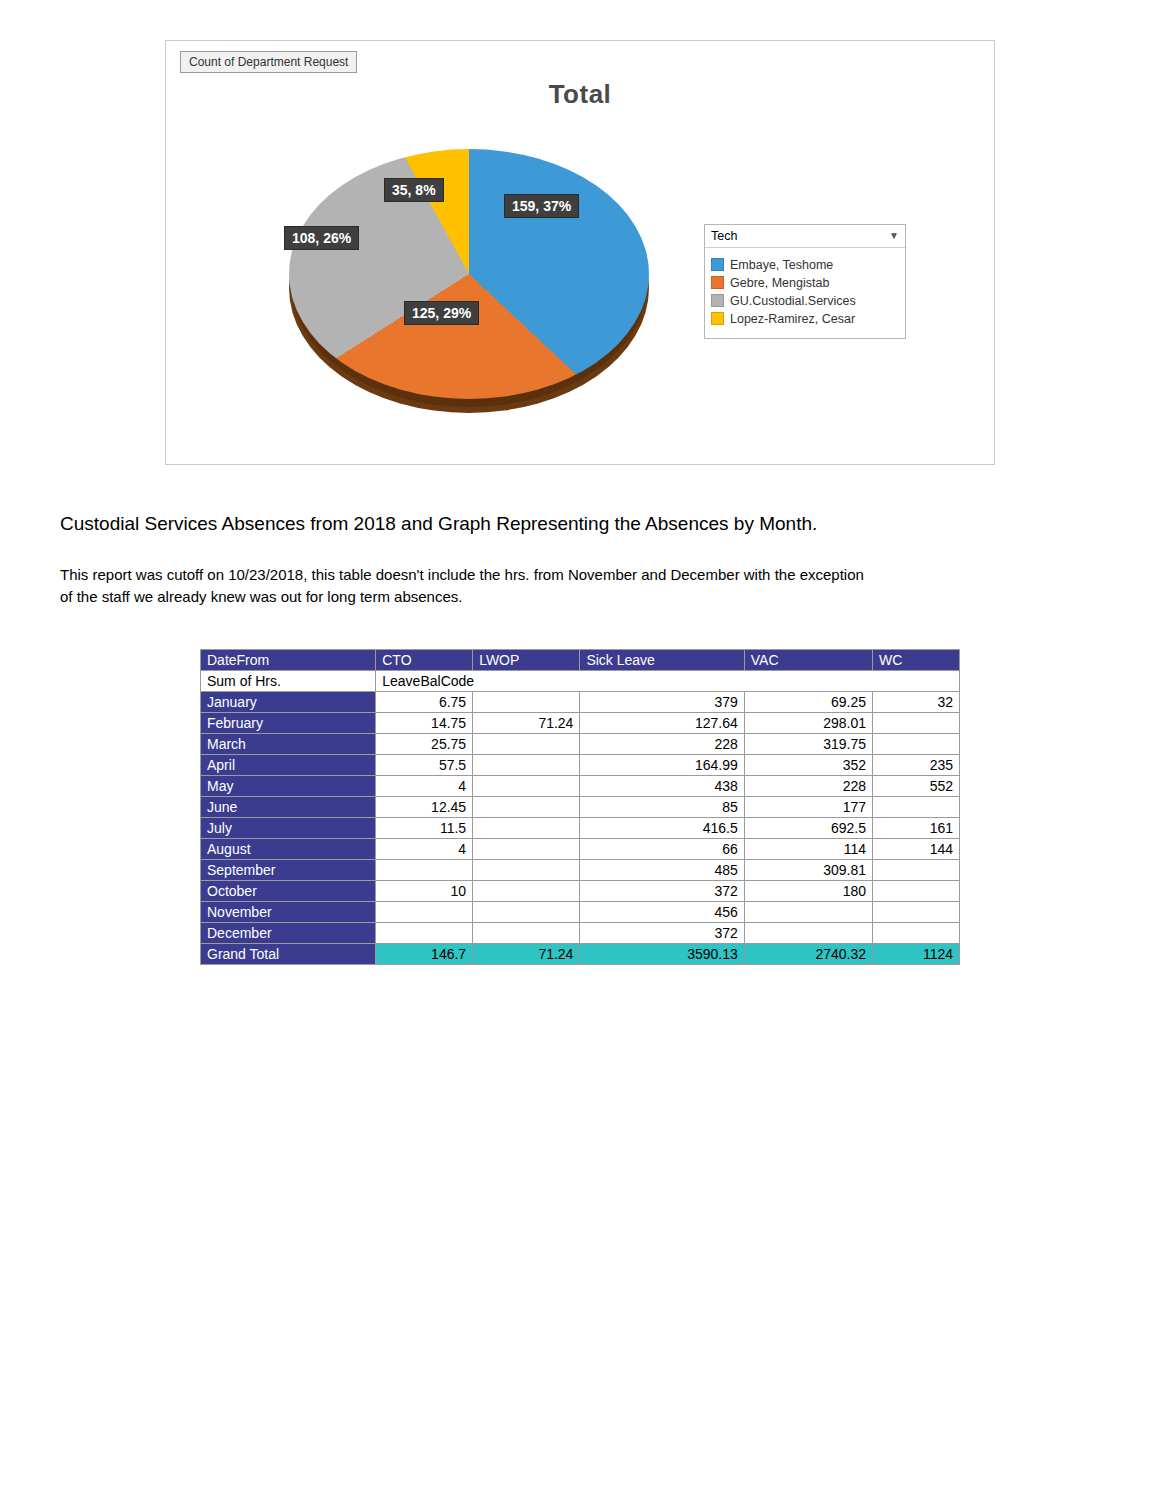Count of Department Request
Total
159, 37% 125, 29% 108, 26% 35, 8%
Tech ▼
Embaye, Teshome
Gebre, Mengistab
GU.Custodial.Services
Lopez-Ramirez, Cesar
Custodial Services Absences from 2018 and Graph Representing the Absences by Month.
This report was cutoff on 10/23/2018, this table doesn't include the hrs. from November and December with the exception
of the staff we already knew was out for long term absences.
| Sum of Hrs. | LeaveBalCode |
| DateFrom | CTO | LWOP | Sick Leave | VAC | WC |
| January | 6.75 | | 379 | 69.25 | 32 |
| February | 14.75 | 71.24 | 127.64 | 298.01 | |
| March | 25.75 | | 228 | 319.75 | |
| April | 57.5 | | 164.99 | 352 | 235 |
| May | 4 | | 438 | 228 | 552 |
| June | 12.45 | | 85 | 177 | |
| July | 11.5 | | 416.5 | 692.5 | 161 |
| August | 4 | | 66 | 114 | 144 |
| September | | | 485 | 309.81 | |
| October | 10 | | 372 | 180 | |
| November | | | 456 | | |
| December | | | 372 | | |
| Grand Total | 146.7 | 71.24 | 3590.13 | 2740.32 | 1124 |